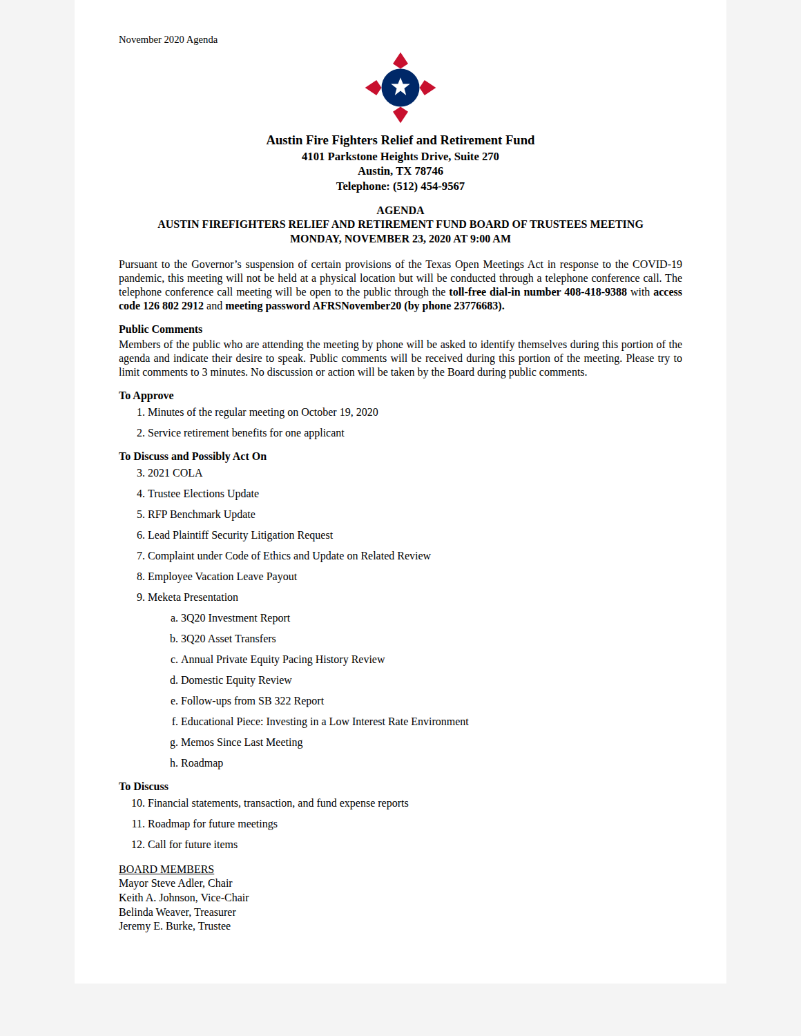November 2020 Agenda
Austin Fire Fighters Relief and Retirement Fund
4101 Parkstone Heights Drive, Suite 270
Austin, TX 78746
Telephone: (512) 454-9567
AGENDA
AUSTIN FIREFIGHTERS RELIEF AND RETIREMENT FUND BOARD OF TRUSTEES MEETING
MONDAY, NOVEMBER 23, 2020 AT 9:00 AM
Pursuant to the Governor’s suspension of certain provisions of the Texas Open Meetings Act in response to the COVID-19 pandemic, this meeting will not be held at a physical location but will be conducted through a telephone conference call. The telephone conference call meeting will be open to the public through the toll-free dial-in number 408-418-9388 with access code 126 802 2912 and meeting password AFRSNovember20 (by phone 23776683).
Public Comments
Members of the public who are attending the meeting by phone will be asked to identify themselves during this portion of the agenda and indicate their desire to speak. Public comments will be received during this portion of the meeting. Please try to limit comments to 3 minutes. No discussion or action will be taken by the Board during public comments.
To Approve
Minutes of the regular meeting on October 19, 2020
Service retirement benefits for one applicant
To Discuss and Possibly Act On
2021 COLA
Trustee Elections Update
RFP Benchmark Update
Lead Plaintiff Security Litigation Request
Complaint under Code of Ethics and Update on Related Review
Employee Vacation Leave Payout
Meketa Presentation
3Q20 Investment Report
3Q20 Asset Transfers
Annual Private Equity Pacing History Review
Domestic Equity Review
Follow-ups from SB 322 Report
Educational Piece: Investing in a Low Interest Rate Environment
Memos Since Last Meeting
Roadmap
To Discuss
Financial statements, transaction, and fund expense reports
Roadmap for future meetings
Call for future items
BOARD MEMBERS
Mayor Steve Adler, Chair
Keith A. Johnson, Vice-Chair
Belinda Weaver, Treasurer
Jeremy E. Burke, Trustee